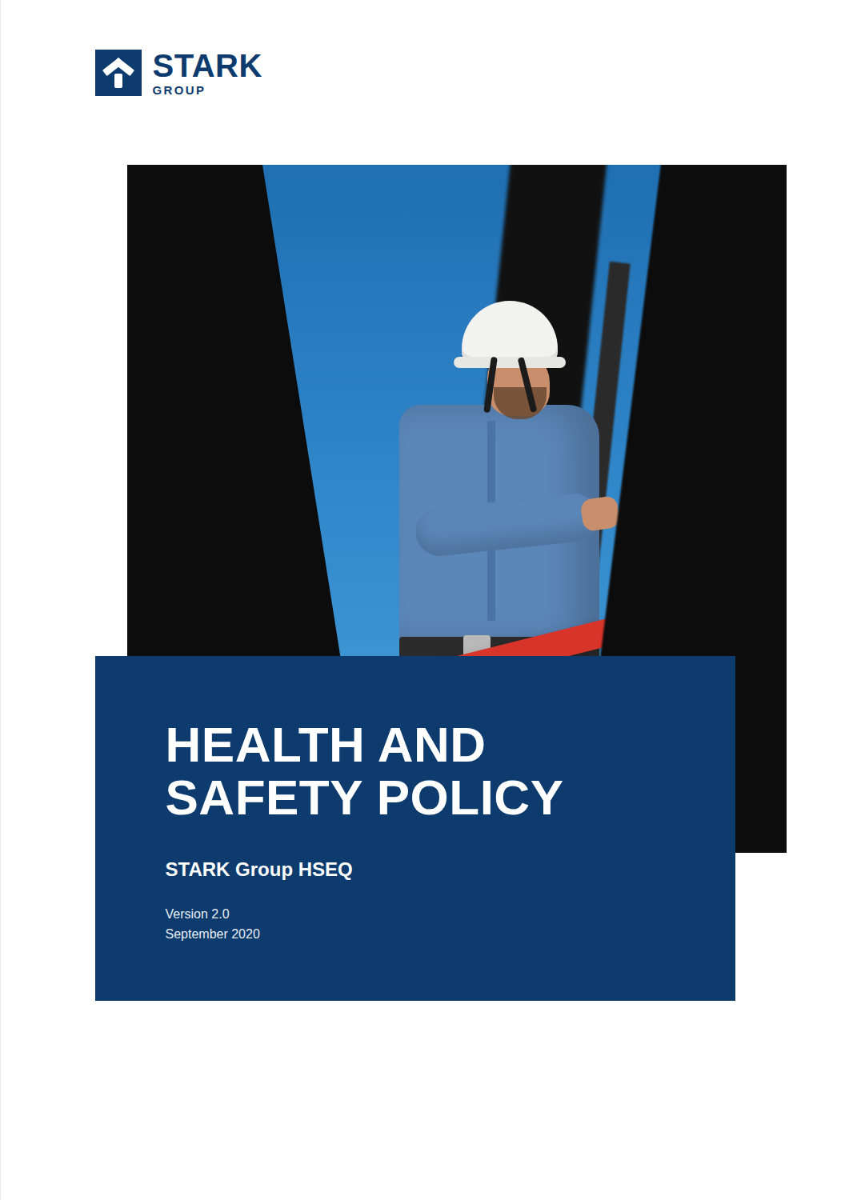STARK GROUP
Health and
Safety Policy
STARK Group HSEQ
Version 2.0
September 2020